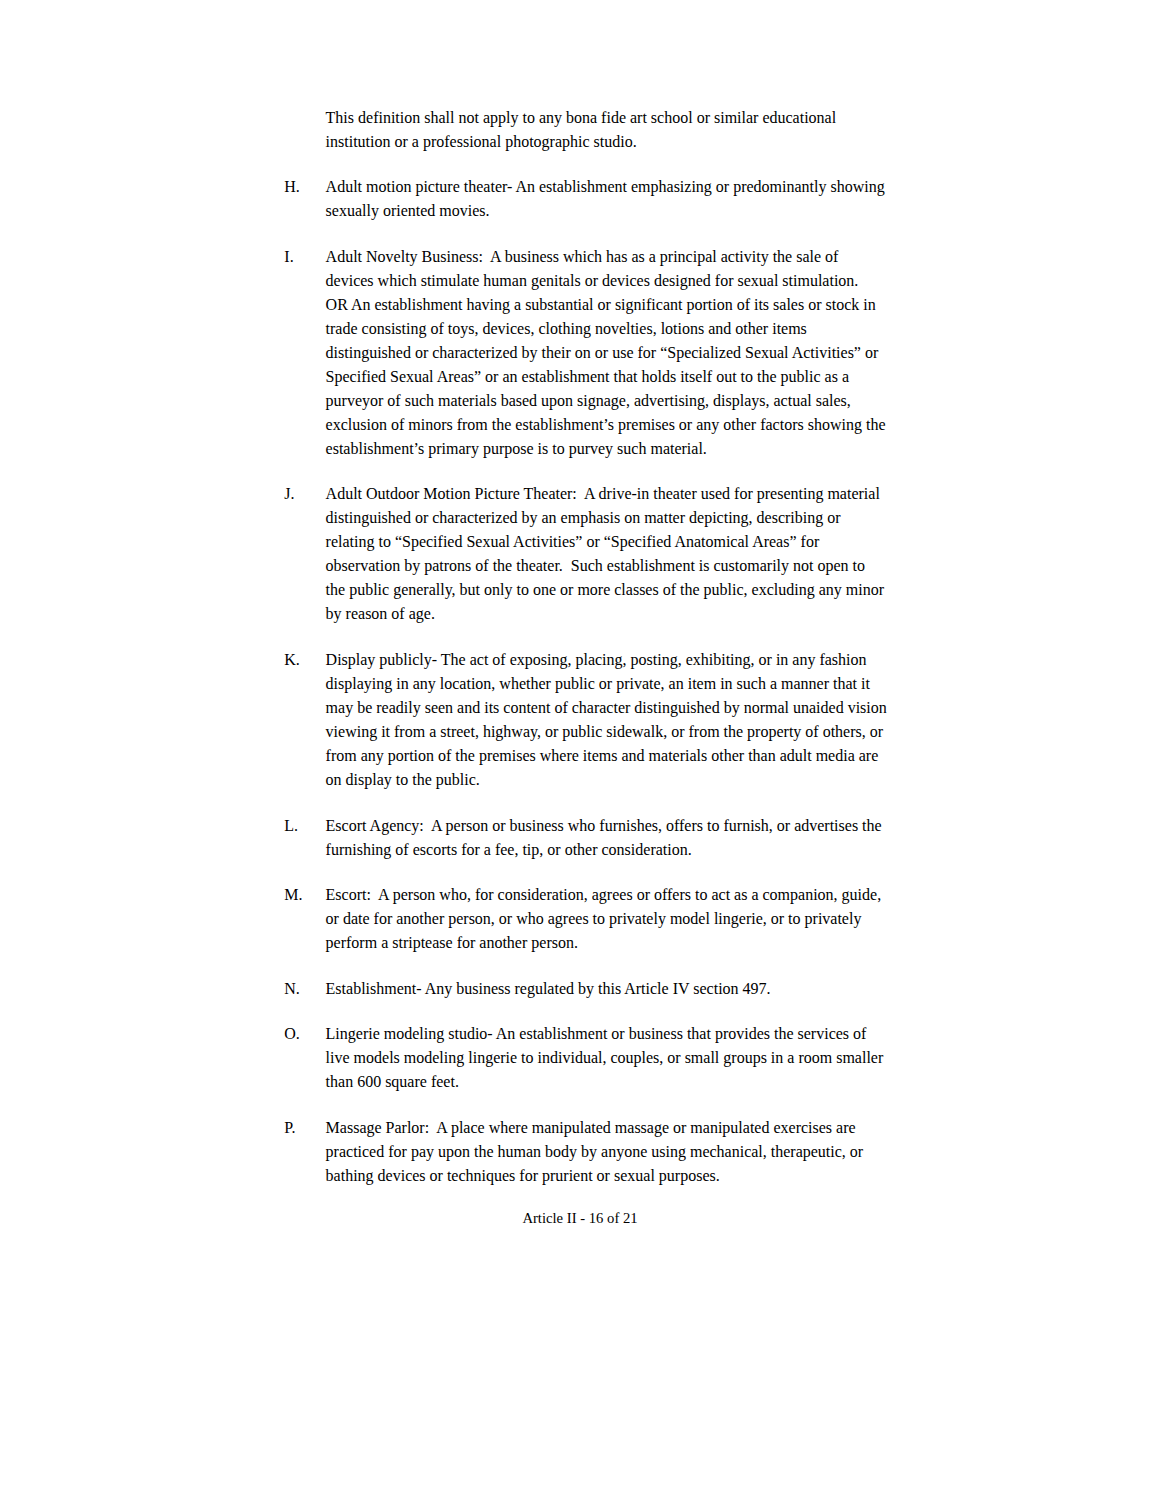This definition shall not apply to any bona fide art school or similar educational institution or a professional photographic studio.
H. Adult motion picture theater- An establishment emphasizing or predominantly showing sexually oriented movies.
I. Adult Novelty Business: A business which has as a principal activity the sale of devices which stimulate human genitals or devices designed for sexual stimulation. OR An establishment having a substantial or significant portion of its sales or stock in trade consisting of toys, devices, clothing novelties, lotions and other items distinguished or characterized by their on or use for “Specialized Sexual Activities” or Specified Sexual Areas” or an establishment that holds itself out to the public as a purveyor of such materials based upon signage, advertising, displays, actual sales, exclusion of minors from the establishment’s premises or any other factors showing the establishment’s primary purpose is to purvey such material.
J. Adult Outdoor Motion Picture Theater: A drive-in theater used for presenting material distinguished or characterized by an emphasis on matter depicting, describing or relating to “Specified Sexual Activities” or “Specified Anatomical Areas” for observation by patrons of the theater. Such establishment is customarily not open to the public generally, but only to one or more classes of the public, excluding any minor by reason of age.
K. Display publicly- The act of exposing, placing, posting, exhibiting, or in any fashion displaying in any location, whether public or private, an item in such a manner that it may be readily seen and its content of character distinguished by normal unaided vision viewing it from a street, highway, or public sidewalk, or from the property of others, or from any portion of the premises where items and materials other than adult media are on display to the public.
L. Escort Agency: A person or business who furnishes, offers to furnish, or advertises the furnishing of escorts for a fee, tip, or other consideration.
M. Escort: A person who, for consideration, agrees or offers to act as a companion, guide, or date for another person, or who agrees to privately model lingerie, or to privately perform a striptease for another person.
N. Establishment- Any business regulated by this Article IV section 497.
O. Lingerie modeling studio- An establishment or business that provides the services of live models modeling lingerie to individual, couples, or small groups in a room smaller than 600 square feet.
P. Massage Parlor: A place where manipulated massage or manipulated exercises are practiced for pay upon the human body by anyone using mechanical, therapeutic, or bathing devices or techniques for prurient or sexual purposes.
Article II - 16 of 21